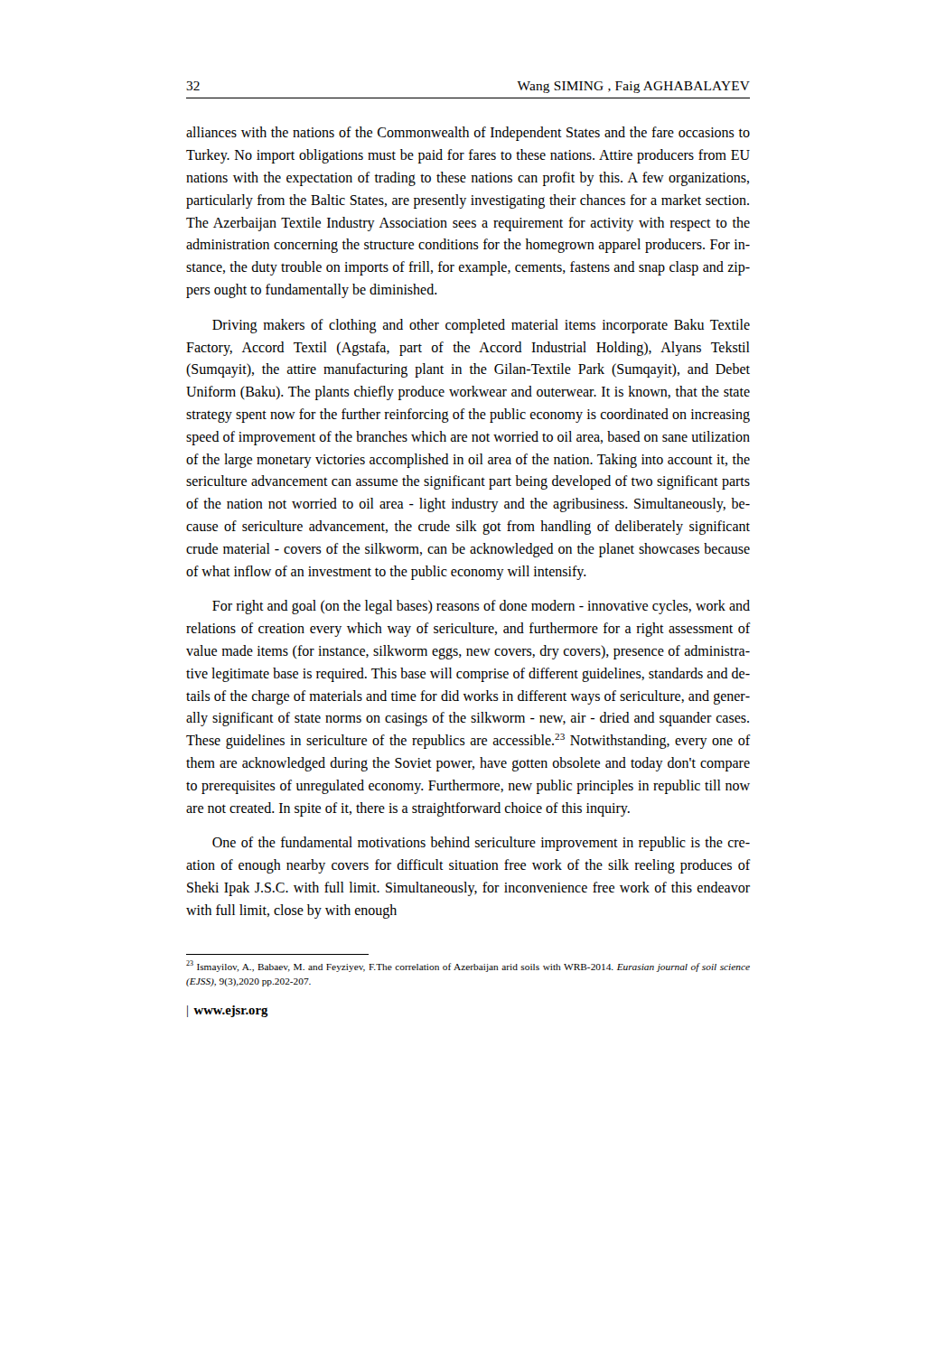32 Wang SIMING , Faig AGHABALAYEV
alliances with the nations of the Commonwealth of Independent States and the fare occasions to Turkey. No import obligations must be paid for fares to these nations. Attire producers from EU nations with the expectation of trading to these nations can profit by this. A few organizations, particularly from the Baltic States, are presently investigating their chances for a market section. The Azerbaijan Textile Industry Association sees a requirement for activity with respect to the administration concerning the structure conditions for the homegrown apparel producers. For instance, the duty trouble on imports of frill, for example, cements, fastens and snap clasp and zippers ought to fundamentally be diminished.
Driving makers of clothing and other completed material items incorporate Baku Textile Factory, Accord Textil (Agstafa, part of the Accord Industrial Holding), Alyans Tekstil (Sumqayit), the attire manufacturing plant in the Gilan-Textile Park (Sumqayit), and Debet Uniform (Baku). The plants chiefly produce workwear and outerwear. It is known, that the state strategy spent now for the further reinforcing of the public economy is coordinated on increasing speed of improvement of the branches which are not worried to oil area, based on sane utilization of the large monetary victories accomplished in oil area of the nation. Taking into account it, the sericulture advancement can assume the significant part being developed of two significant parts of the nation not worried to oil area - light industry and the agribusiness. Simultaneously, because of sericulture advancement, the crude silk got from handling of deliberately significant crude material - covers of the silkworm, can be acknowledged on the planet showcases because of what inflow of an investment to the public economy will intensify.
For right and goal (on the legal bases) reasons of done modern - innovative cycles, work and relations of creation every which way of sericulture, and furthermore for a right assessment of value made items (for instance, silkworm eggs, new covers, dry covers), presence of administrative legitimate base is required. This base will comprise of different guidelines, standards and details of the charge of materials and time for did works in different ways of sericulture, and generally significant of state norms on casings of the silkworm - new, air - dried and squander cases. These guidelines in sericulture of the republics are accessible.23 Notwithstanding, every one of them are acknowledged during the Soviet power, have gotten obsolete and today don't compare to prerequisites of unregulated economy. Furthermore, new public principles in republic till now are not created. In spite of it, there is a straightforward choice of this inquiry.
One of the fundamental motivations behind sericulture improvement in republic is the creation of enough nearby covers for difficult situation free work of the silk reeling produces of Sheki Ipak J.S.C. with full limit. Simultaneously, for inconvenience free work of this endeavor with full limit, close by with enough
23 Ismayilov, A., Babaev, M. and Feyziyev, F.The correlation of Azerbaijan arid soils with WRB-2014. Eurasian journal of soil science (EJSS), 9(3),2020 pp.202-207.
| www.ejsr.org